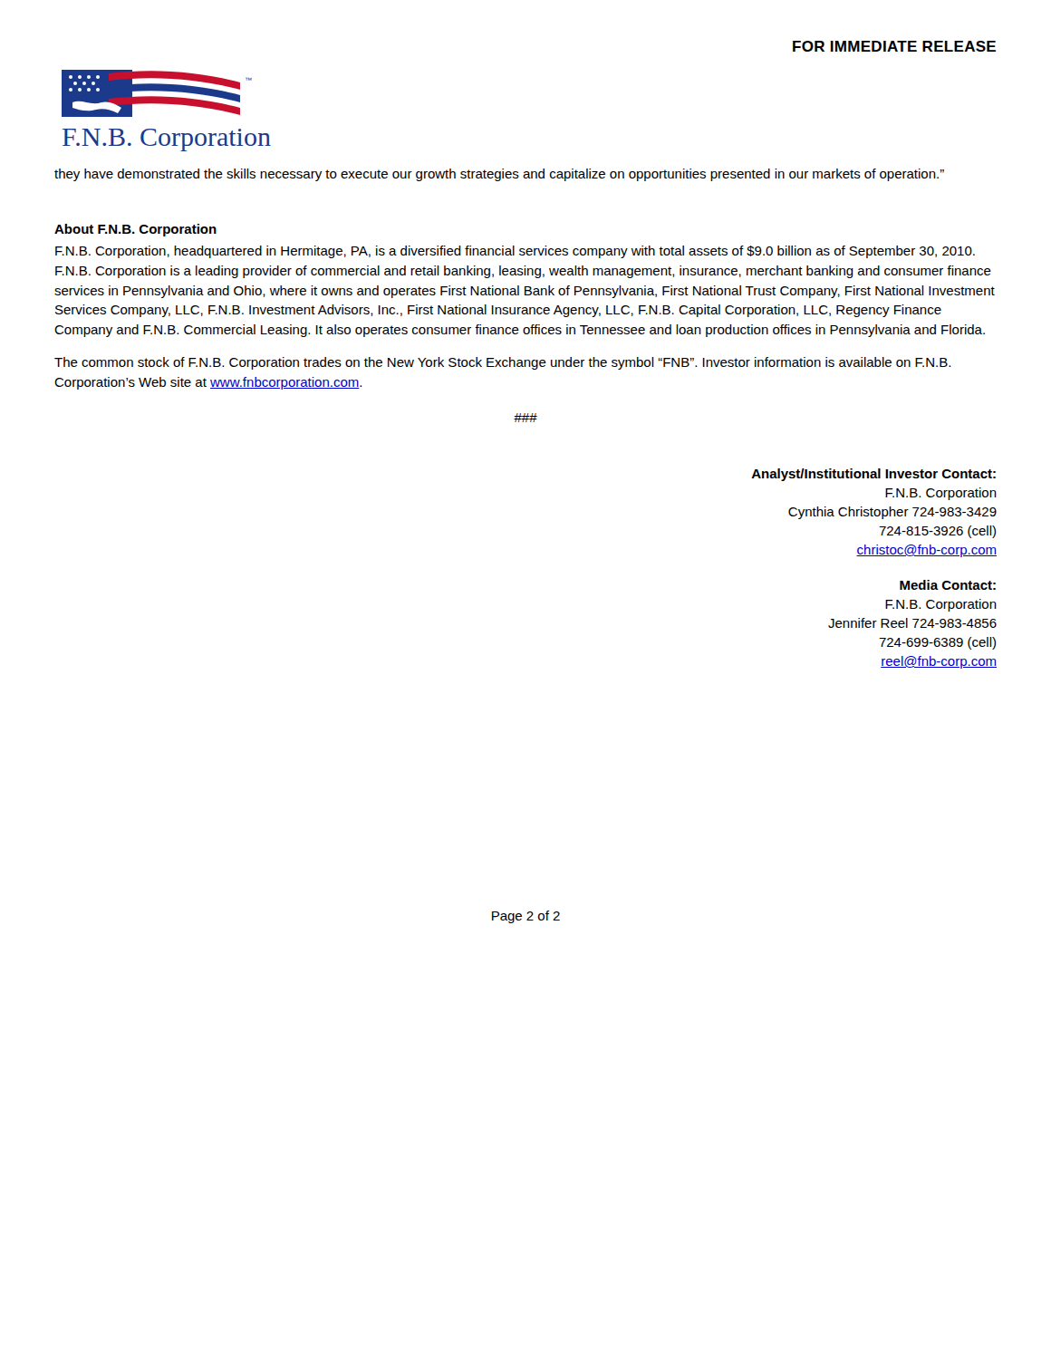FOR IMMEDIATE RELEASE
™ F.N.B. Corporation
they have demonstrated the skills necessary to execute our growth strategies and capitalize on opportunities presented in our markets of operation.”
About F.N.B. Corporation
F.N.B. Corporation, headquartered in Hermitage, PA, is a diversified financial services company with total assets of $9.0 billion as of September 30, 2010. F.N.B. Corporation is a leading provider of commercial and retail banking, leasing, wealth management, insurance, merchant banking and consumer finance services in Pennsylvania and Ohio, where it owns and operates First National Bank of Pennsylvania, First National Trust Company, First National Investment Services Company, LLC, F.N.B. Investment Advisors, Inc., First National Insurance Agency, LLC, F.N.B. Capital Corporation, LLC, Regency Finance Company and F.N.B. Commercial Leasing. It also operates consumer finance offices in Tennessee and loan production offices in Pennsylvania and Florida.
The common stock of F.N.B. Corporation trades on the New York Stock Exchange under the symbol “FNB”. Investor information is available on F.N.B. Corporation’s Web site at www.fnbcorporation.com.
###
Analyst/Institutional Investor Contact:
F.N.B. Corporation
Cynthia Christopher 724-983-3429
724-815-3926 (cell)
christoc@fnb-corp.com
Media Contact:
F.N.B. Corporation
Jennifer Reel 724-983-4856
724-699-6389 (cell)
reel@fnb-corp.com
Page 2 of 2